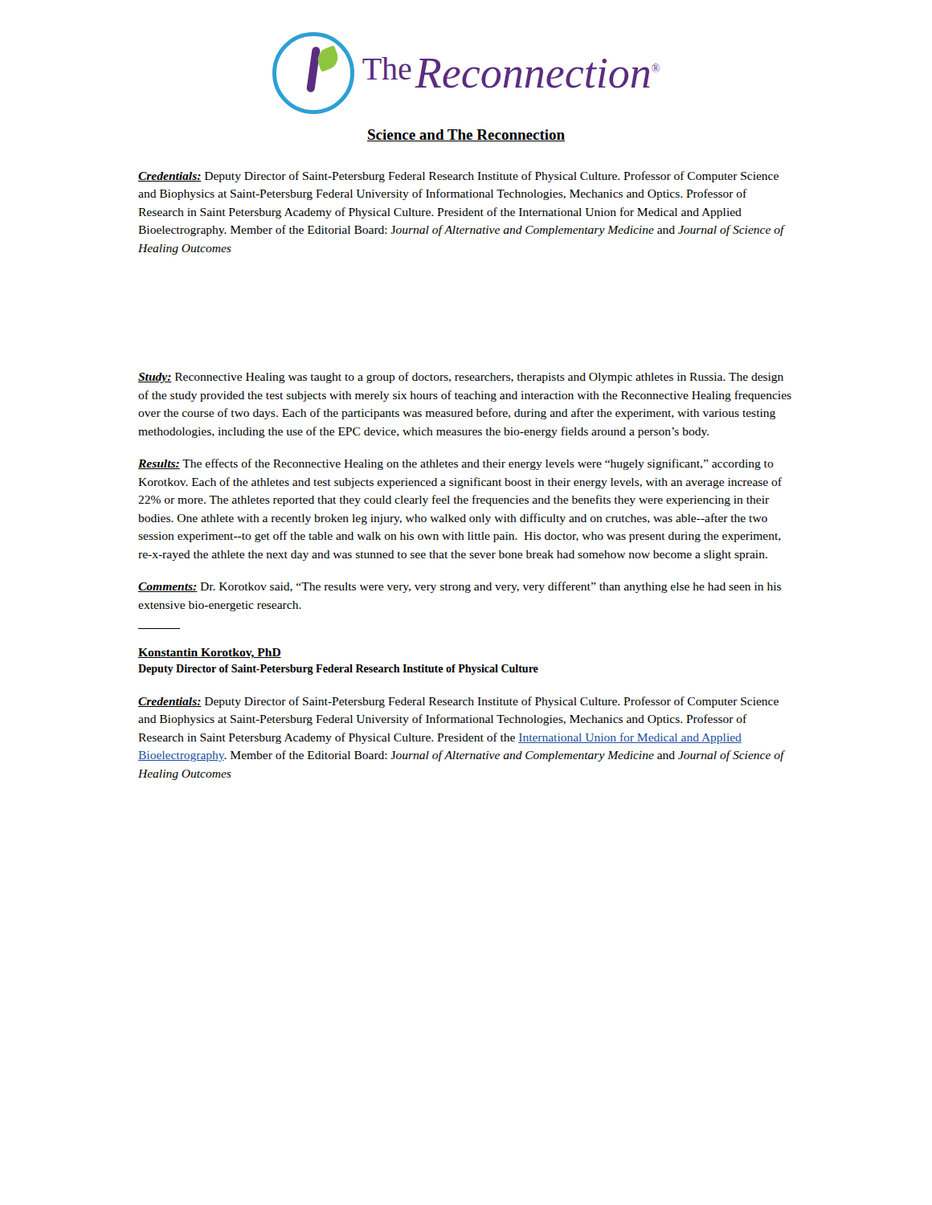The Reconnection®
Science and The Reconnection
Credentials: Deputy Director of Saint-Petersburg Federal Research Institute of Physical Culture. Professor of Computer Science and Biophysics at Saint-Petersburg Federal University of Informational Technologies, Mechanics and Optics. Professor of Research in Saint Petersburg Academy of Physical Culture. President of the International Union for Medical and Applied Bioelectrography. Member of the Editorial Board: Journal of Alternative and Complementary Medicine and Journal of Science of Healing Outcomes
Study: Reconnective Healing was taught to a group of doctors, researchers, therapists and Olympic athletes in Russia. The design of the study provided the test subjects with merely six hours of teaching and interaction with the Reconnective Healing frequencies over the course of two days. Each of the participants was measured before, during and after the experiment, with various testing methodologies, including the use of the EPC device, which measures the bio-energy fields around a person’s body.
Results: The effects of the Reconnective Healing on the athletes and their energy levels were “hugely significant,” according to Korotkov. Each of the athletes and test subjects experienced a significant boost in their energy levels, with an average increase of 22% or more. The athletes reported that they could clearly feel the frequencies and the benefits they were experiencing in their bodies. One athlete with a recently broken leg injury, who walked only with difficulty and on crutches, was able--after the two session experiment--to get off the table and walk on his own with little pain. His doctor, who was present during the experiment, re-x-rayed the athlete the next day and was stunned to see that the sever bone break had somehow now become a slight sprain.
Comments: Dr. Korotkov said, “The results were very, very strong and very, very different” than anything else he had seen in his extensive bio-energetic research.
Konstantin Korotkov, PhD
Deputy Director of Saint-Petersburg Federal Research Institute of Physical Culture
Credentials: Deputy Director of Saint-Petersburg Federal Research Institute of Physical Culture. Professor of Computer Science and Biophysics at Saint-Petersburg Federal University of Informational Technologies, Mechanics and Optics. Professor of Research in Saint Petersburg Academy of Physical Culture. President of the International Union for Medical and Applied Bioelectrography. Member of the Editorial Board: Journal of Alternative and Complementary Medicine and Journal of Science of Healing Outcomes